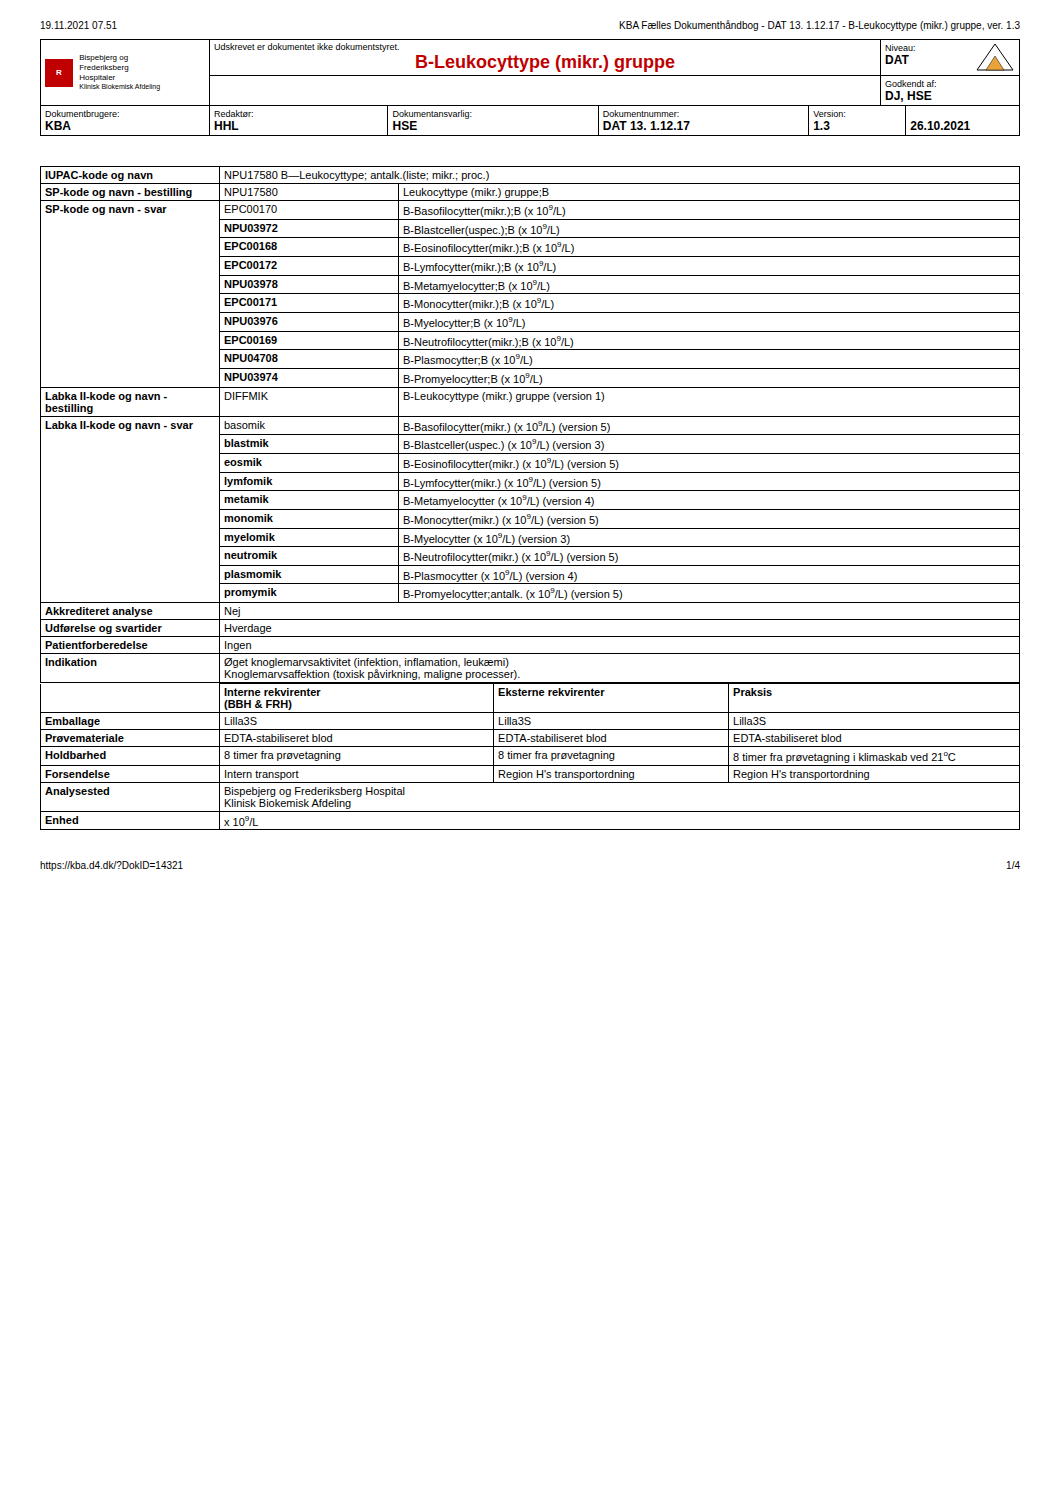19.11.2021 07.51
KBA Fælles Dokumenthåndbog - DAT 13. 1.12.17 - B-Leukocyttype (mikr.) gruppe, ver. 1.3
| R Bispebjerg og Frederiksberg Hospitaler Klinisk Biokemisk Afdeling | Udskrevet er dokumentet ikke dokumentstyret. B-Leukocyttype (mikr.) gruppe | Niveau: DAT |
| | Godkendt af: DJ, HSE |
| Dokumentbrugere: KBA | / Redaktør: HHL / Dokumentansvarlig: HSE / Dokumentnummer: DAT 13. 1.12.17 / Version: 1.3 / 26.10.2021 / |
| IUPAC-kode og navn | NPU17580 B—Leukocyttype; antalk.(liste; mikr.; proc.) |
| SP-kode og navn - bestilling | NPU17580 | Leukocyttype (mikr.) gruppe;B |
| SP-kode og navn - svar | EPC00170 | B-Basofilocytter(mikr.);B (x 10 9 /L) |
| NPU03972 | B-Blastceller(uspec.);B (x 10 9 /L) |
| EPC00168 | B-Eosinofilocytter(mikr.);B (x 10 9 /L) |
| EPC00172 | B-Lymfocytter(mikr.);B (x 10 9 /L) |
| NPU03978 | B-Metamyelocytter;B (x 10 9 /L) |
| EPC00171 | B-Monocytter(mikr.);B (x 10 9 /L) |
| NPU03976 | B-Myelocytter;B (x 10 9 /L) |
| EPC00169 | B-Neutrofilocytter(mikr.);B (x 10 9 /L) |
| NPU04708 | B-Plasmocytter;B (x 10 9 /L) |
| NPU03974 | B-Promyelocytter;B (x 10 9 /L) |
| Labka II-kode og navn - bestilling | DIFFMIK | B-Leukocyttype (mikr.) gruppe (version 1) |
| Labka II-kode og navn - svar | basomik | B-Basofilocytter(mikr.) (x 10 9 /L) (version 5) |
| blastmik | B-Blastceller(uspec.) (x 10 9 /L) (version 3) |
| eosmik | B-Eosinofilocytter(mikr.) (x 10 9 /L) (version 5) |
| lymfomik | B-Lymfocytter(mikr.) (x 10 9 /L) (version 5) |
| metamik | B-Metamyelocytter (x 10 9 /L) (version 4) |
| monomik | B-Monocytter(mikr.) (x 10 9 /L) (version 5) |
| myelomik | B-Myelocytter (x 10 9 /L) (version 3) |
| neutromik | B-Neutrofilocytter(mikr.) (x 10 9 /L) (version 5) |
| plasmomik | B-Plasmocytter (x 10 9 /L) (version 4) |
| promymik | B-Promyelocytter;antalk. (x 10 9 /L) (version 5) |
| Akkrediteret analyse | Nej |
| Udførelse og svartider | Hverdage |
| Patientforberedelse | Ingen |
| Indikation | Øget knoglemarvsaktivitet (infektion, inflamation, leukæmi) Knoglemarvsaffektion (toxisk påvirkning, maligne processer). |
| | Interne rekvirenter (BBH & FRH) | Eksterne rekvirenter | Praksis |
| Emballage | Lilla3S | Lilla3S | Lilla3S |
| Prøvemateriale | EDTA-stabiliseret blod | EDTA-stabiliseret blod | EDTA-stabiliseret blod |
| Holdbarhed | 8 timer fra prøvetagning | 8 timer fra prøvetagning | 8 timer fra prøvetagning i klimaskab ved 21 o C |
| Forsendelse | Intern transport | Region H's transportordning | Region H's transportordning |
| Analysested | Bispebjerg og Frederiksberg Hospital Klinisk Biokemisk Afdeling |
| Enhed | x 10 9 /L |
https://kba.d4.dk/?DokID=14321
1/4